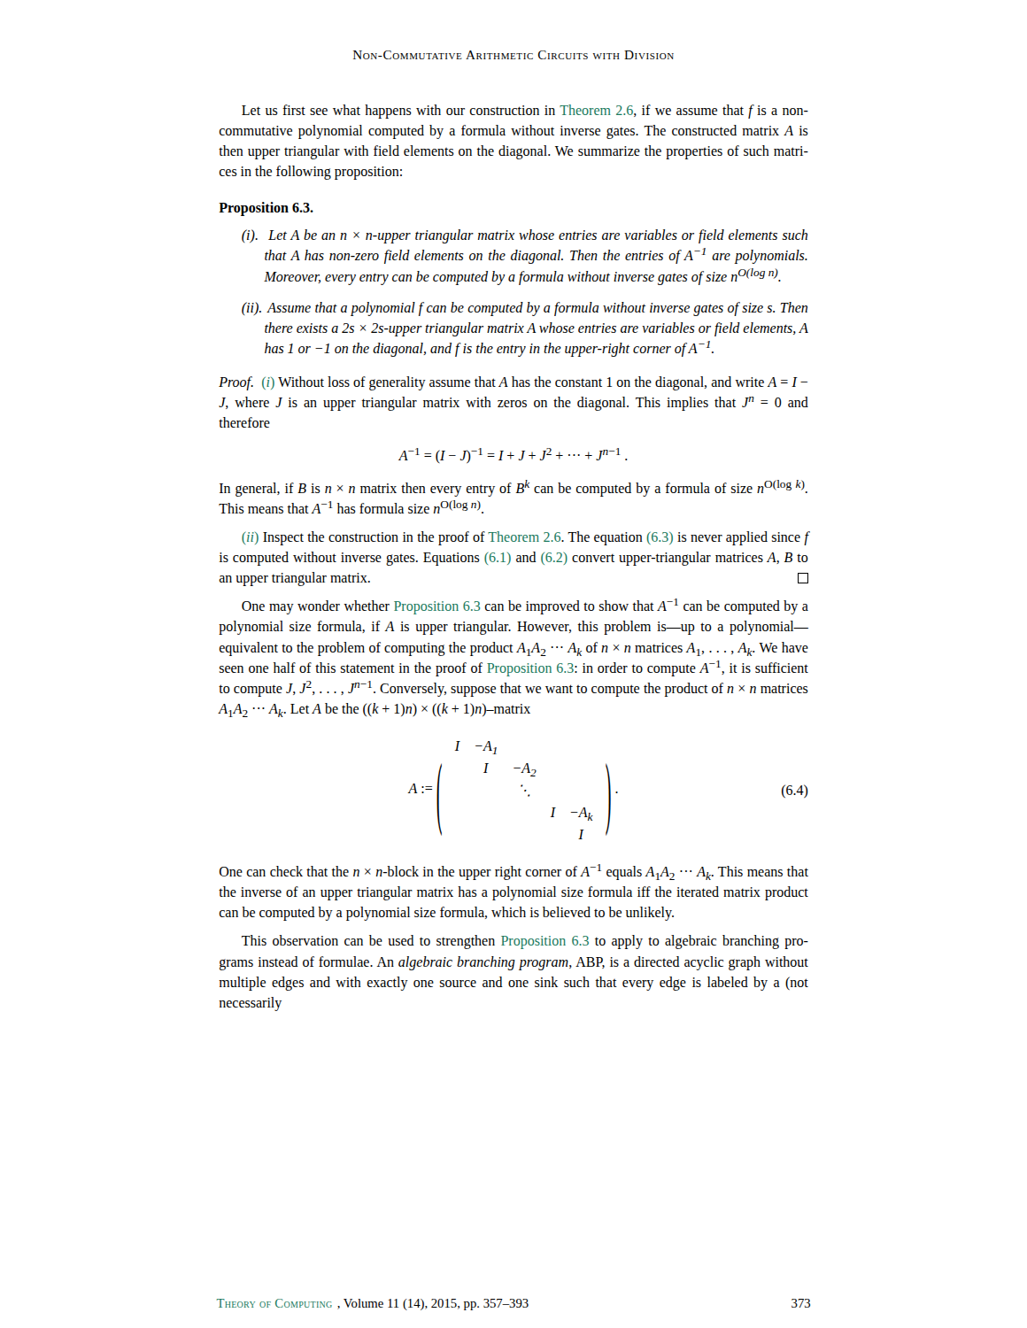Non-Commutative Arithmetic Circuits with Division
Let us first see what happens with our construction in Theorem 2.6, if we assume that f is a non-commutative polynomial computed by a formula without inverse gates. The constructed matrix A is then upper triangular with field elements on the diagonal. We summarize the properties of such matrices in the following proposition:
Proposition 6.3.
(i). Let A be an n × n-upper triangular matrix whose entries are variables or field elements such that A has non-zero field elements on the diagonal. Then the entries of A−1 are polynomials. Moreover, every entry can be computed by a formula without inverse gates of size nO(log n).
(ii). Assume that a polynomial f can be computed by a formula without inverse gates of size s. Then there exists a 2s × 2s-upper triangular matrix A whose entries are variables or field elements, A has 1 or −1 on the diagonal, and f is the entry in the upper-right corner of A−1.
Proof. (i) Without loss of generality assume that A has the constant 1 on the diagonal, and write A = I − J, where J is an upper triangular matrix with zeros on the diagonal. This implies that Jn = 0 and therefore
A−1 = (I − J)−1 = I + J + J2 + ··· + Jn−1 .
In general, if B is n × n matrix then every entry of Bk can be computed by a formula of size nO(log k). This means that A−1 has formula size nO(log n).
(ii) Inspect the construction in the proof of Theorem 2.6. The equation (6.3) is never applied since f is computed without inverse gates. Equations (6.1) and (6.2) convert upper-triangular matrices A, B to an upper triangular matrix.
One may wonder whether Proposition 6.3 can be improved to show that A−1 can be computed by a polynomial size formula, if A is upper triangular. However, this problem is—up to a polynomial—equivalent to the problem of computing the product A1A2 ··· Ak of n × n matrices A1, . . . , Ak. We have seen one half of this statement in the proof of Proposition 6.3: in order to compute A−1, it is sufficient to compute J, J2, . . . , Jn−1. Conversely, suppose that we want to compute the product of n × n matrices A1A2 ··· Ak. Let A be the ((k + 1)n) × ((k + 1)n)–matrix
A := (
| I | −A 1 | | | |
| | I | −A 2 | | |
| | | ⋱ | | |
| | | | I | −A k |
| | | | | I |
) .
(6.4)
One can check that the n × n-block in the upper right corner of A−1 equals A1A2 ··· Ak. This means that the inverse of an upper triangular matrix has a polynomial size formula iff the iterated matrix product can be computed by a polynomial size formula, which is believed to be unlikely.
This observation can be used to strengthen Proposition 6.3 to apply to algebraic branching programs instead of formulae. An algebraic branching program, ABP, is a directed acyclic graph without multiple edges and with exactly one source and one sink such that every edge is labeled by a (not necessarily
Theory of Computing , Volume 11 (14), 2015, pp. 357–393 373